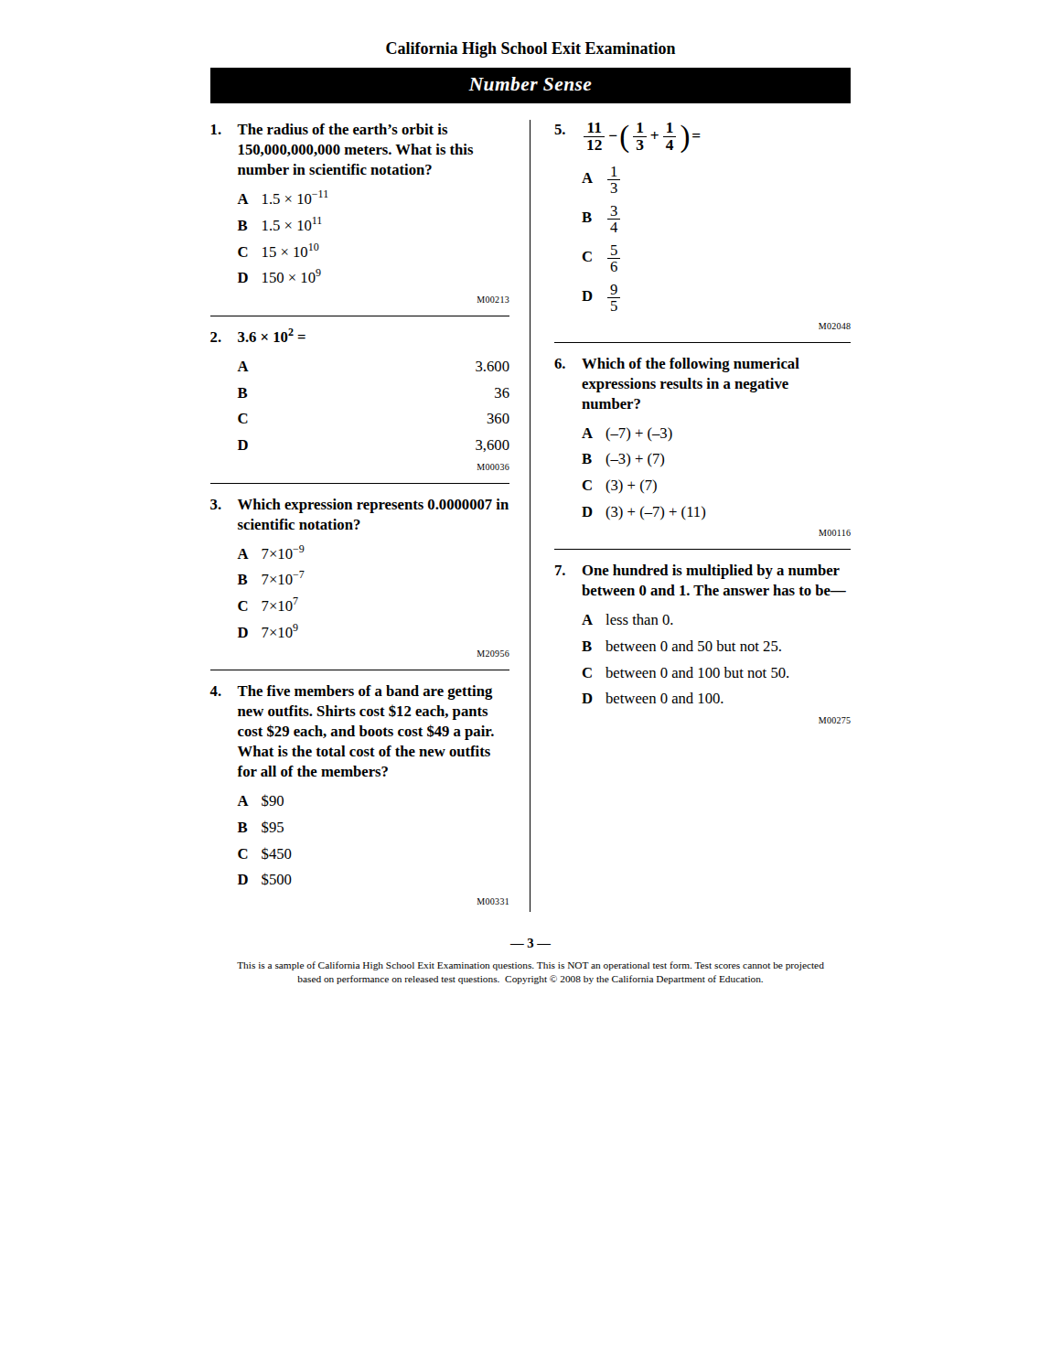California High School Exit Examination
Number Sense
1.
The radius of the earth’s orbit is 150,000,000,000 meters. What is this number in scientific notation?
A 1.5 10−11
B 1.5 1011
C 15 1010
D 150 109
M00213
2.
3.6 102 =
A 3.600
B 36
C 360
D 3,600
M00036
3.
Which expression represents 0.0000007 in scientific notation?
A 7 10−9
B 7 10−7
C 7 107
D 7 109
M20956
4.
The five members of a band are getting new outfits. Shirts cost $12 each, pants cost $29 each, and boots cost $49 a pair. What is the total cost of the new outfits for all of the members?
A$90
B$95
C$450
D$500
M00331
5.
1112 − ( 13 + 14 ) =
A 13
B 34
C 56
D 95
M02048
6.
Which of the following numerical expressions results in a negative number?
A(–7) + (–3)
B(–3) + (7)
C(3) + (7)
D(3) + (–7) + (11)
M00116
7.
One hundred is multiplied by a number between 0 and 1. The answer has to be—
Aless than 0.
Bbetween 0 and 50 but not 25.
Cbetween 0 and 100 but not 50.
Dbetween 0 and 100.
M00275
— 3 —
This is a sample of California High School Exit Examination questions. This is NOT an operational test form. Test scores cannot be projected
based on performance on released test questions. Copyright © 2008 by the California Department of Education.